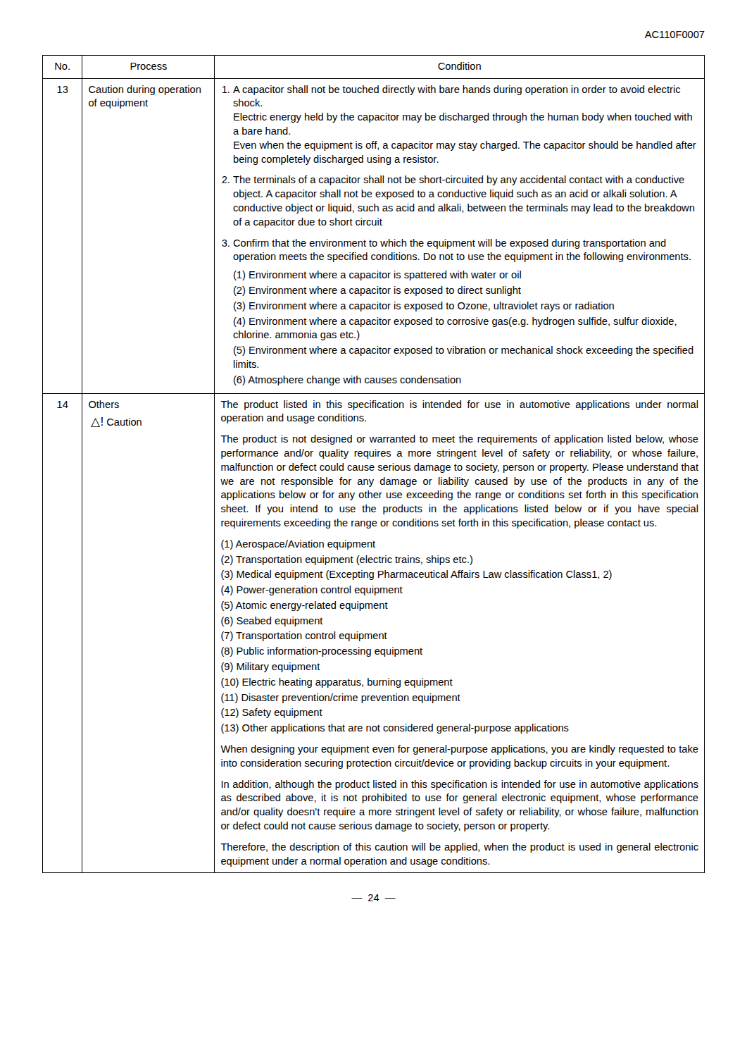AC110F0007
| No. | Process | Condition |
| --- | --- | --- |
| 13 | Caution during operation of equipment | A capacitor shall not be touched directly with bare hands during operation in order to avoid electric shock. Electric energy held by the capacitor may be discharged through the human body when touched with a bare hand. Even when the equipment is off, a capacitor may stay charged. The capacitor should be handled after being completely discharged using a resistor. The terminals of a capacitor shall not be short-circuited by any accidental contact with a conductive object. A capacitor shall not be exposed to a conductive liquid such as an acid or alkali solution. A conductive object or liquid, such as acid and alkali, between the terminals may lead to the breakdown of a capacitor due to short circuit Confirm that the environment to which the equipment will be exposed during transportation and operation meets the specified conditions. Do not to use the equipment in the following environments. (1) Environment where a capacitor is spattered with water or oil (2) Environment where a capacitor is exposed to direct sunlight (3) Environment where a capacitor is exposed to Ozone, ultraviolet rays or radiation (4) Environment where a capacitor exposed to corrosive gas(e.g. hydrogen sulfide, sulfur dioxide, chlorine. ammonia gas etc.) (5) Environment where a capacitor exposed to vibration or mechanical shock exceeding the specified limits. (6) Atmosphere change with causes condensation |
| 14 | Others △! Caution | The product listed in this specification is intended for use in automotive applications under normal operation and usage conditions. The product is not designed or warranted to meet the requirements of application listed below, whose performance and/or quality requires a more stringent level of safety or reliability, or whose failure, malfunction or defect could cause serious damage to society, person or property. Please understand that we are not responsible for any damage or liability caused by use of the products in any of the applications below or for any other use exceeding the range or conditions set forth in this specification sheet. If you intend to use the products in the applications listed below or if you have special requirements exceeding the range or conditions set forth in this specification, please contact us. (1) Aerospace/Aviation equipment (2) Transportation equipment (electric trains, ships etc.) (3) Medical equipment (Excepting Pharmaceutical Affairs Law classification Class1, 2) (4) Power-generation control equipment (5) Atomic energy-related equipment (6) Seabed equipment (7) Transportation control equipment (8) Public information-processing equipment (9) Military equipment (10) Electric heating apparatus, burning equipment (11) Disaster prevention/crime prevention equipment (12) Safety equipment (13) Other applications that are not considered general-purpose applications When designing your equipment even for general-purpose applications, you are kindly requested to take into consideration securing protection circuit/device or providing backup circuits in your equipment. In addition, although the product listed in this specification is intended for use in automotive applications as described above, it is not prohibited to use for general electronic equipment, whose performance and/or quality doesn't require a more stringent level of safety or reliability, or whose failure, malfunction or defect could not cause serious damage to society, person or property. Therefore, the description of this caution will be applied, when the product is used in general electronic equipment under a normal operation and usage conditions. |
— 24 —